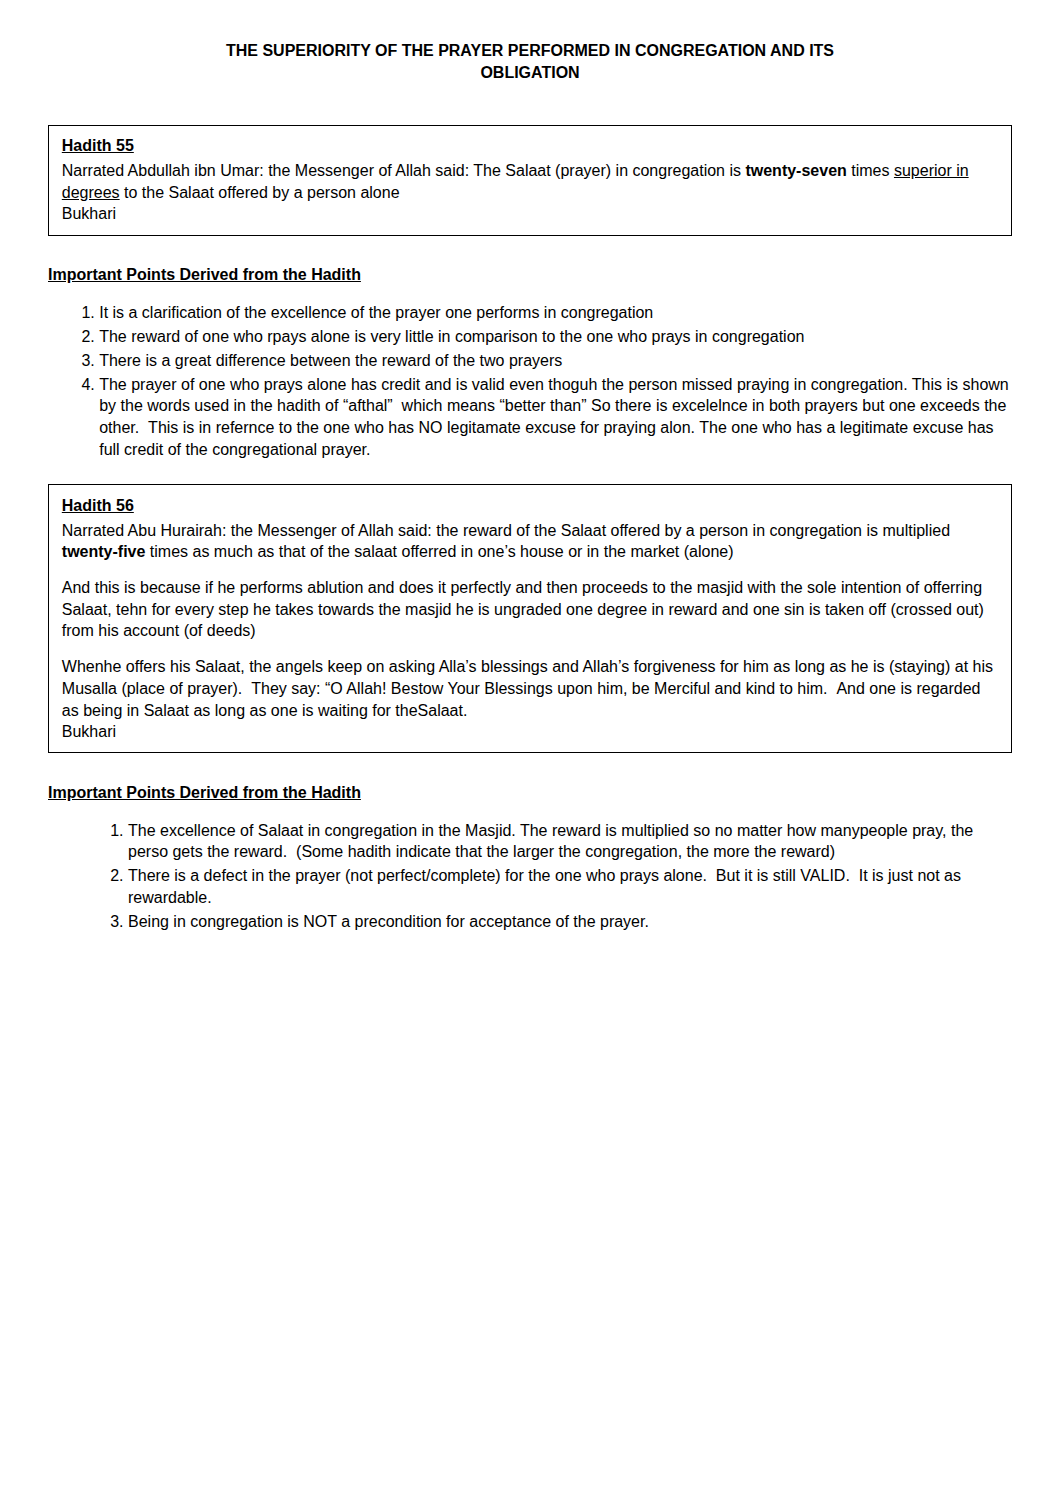THE SUPERIORITY OF THE PRAYER PERFORMED IN CONGREGATION AND ITS
OBLIGATION
Hadith 55
Narrated Abdullah ibn Umar: the Messenger of Allah said: The Salaat (prayer) in congregation is twenty-seven times superior in degrees to the Salaat offered by a person alone
Bukhari
Important Points Derived from the Hadith
It is a clarification of the excellence of the prayer one performs in congregation
The reward of one who rpays alone is very little in comparison to the one who prays in congregation
There is a great difference between the reward of the two prayers
The prayer of one who prays alone has credit and is valid even thoguh the person missed praying in congregation. This is shown by the words used in the hadith of “afthal” which means “better than” So there is excelelnce in both prayers but one exceeds the other. This is in refernce to the one who has NO legitamate excuse for praying alon. The one who has a legitimate excuse has full credit of the congregational prayer.
Hadith 56
Narrated Abu Hurairah: the Messenger of Allah said: the reward of the Salaat offered by a person in congregation is multiplied twenty-five times as much as that of the salaat offerred in one’s house or in the market (alone)
And this is because if he performs ablution and does it perfectly and then proceeds to the masjid with the sole intention of offerring Salaat, tehn for every step he takes towards the masjid he is ungraded one degree in reward and one sin is taken off (crossed out) from his account (of deeds)
Whenhe offers his Salaat, the angels keep on asking Alla’s blessings and Allah’s forgiveness for him as long as he is (staying) at his Musalla (place of prayer). They say: “O Allah! Bestow Your Blessings upon him, be Merciful and kind to him. And one is regarded as being in Salaat as long as one is waiting for theSalaat.
Bukhari
Important Points Derived from the Hadith
The excellence of Salaat in congregation in the Masjid. The reward is multiplied so no matter how manypeople pray, the perso gets the reward. (Some hadith indicate that the larger the congregation, the more the reward)
There is a defect in the prayer (not perfect/complete) for the one who prays alone. But it is still VALID. It is just not as rewardable.
Being in congregation is NOT a precondition for acceptance of the prayer.